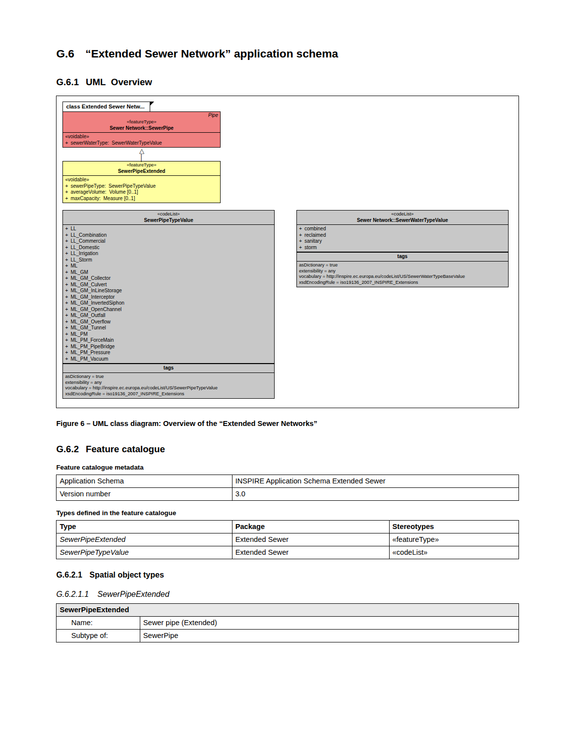G.6“Extended Sewer Network” application schema
G.6.1 UML Overview
class Extended Sewer Netw...
Pipe
«featureType»
Sewer Network::SewerPipe
«voidable»
+sewerWaterType: SewerWaterTypeValue
△
│
«featureType»
SewerPipeExtended
«voidable»
+sewerPipeType: SewerPipeTypeValue
+averageVolume: Volume [0..1]
+maxCapacity: Measure [0..1]
«codeList»
SewerPipeTypeValue
+LL
+LL_Combination
+LL_Commercial
+LL_Domestic
+LL_Irrigation
+LL_Storm
+ML
+ML_GM
+ML_GM_Collector
+ML_GM_Culvert
+ML_GM_InLineStorage
+ML_GM_Interceptor
+ML_GM_InvertedSiphon
+ML_GM_OpenChannel
+ML_GM_Outfall
+ML_GM_Overflow
+ML_GM_Tunnel
+ML_PM
+ML_PM_ForceMain
+ML_PM_PipeBridge
+ML_PM_Pressure
+ML_PM_Vacuum
tags
asDictionary = true
extensibility = any
vocabulary = http://inspire.ec.europa.eu/codeList/US/SewerPipeTypeValue
xsdEncodingRule = iso19136_2007_INSPIRE_Extensions
«codeList»
Sewer Network::SewerWaterTypeValue
+combined
+reclaimed
+sanitary
+storm
tags
asDictionary = true
extensibility = any
vocabulary = http://inspire.ec.europa.eu/codeList/US/SewerWaterTypeBaseValue
xsdEncodingRule = iso19136_2007_INSPIRE_Extensions
Figure 6 – UML class diagram: Overview of the “Extended Sewer Networks”
G.6.2 Feature catalogue
Feature catalogue metadata
| Application Schema | INSPIRE Application Schema Extended Sewer |
| Version number | 3.0 |
Types defined in the feature catalogue
| Type | Package | Stereotypes |
| --- | --- | --- |
| SewerPipeExtended | Extended Sewer | «featureType» |
| SewerPipeTypeValue | Extended Sewer | «codeList» |
G.6.2.1 Spatial object types
G.6.2.1.1 SewerPipeExtended
| SewerPipeExtended |
| Name: | Sewer pipe (Extended) |
| Subtype of: | SewerPipe |